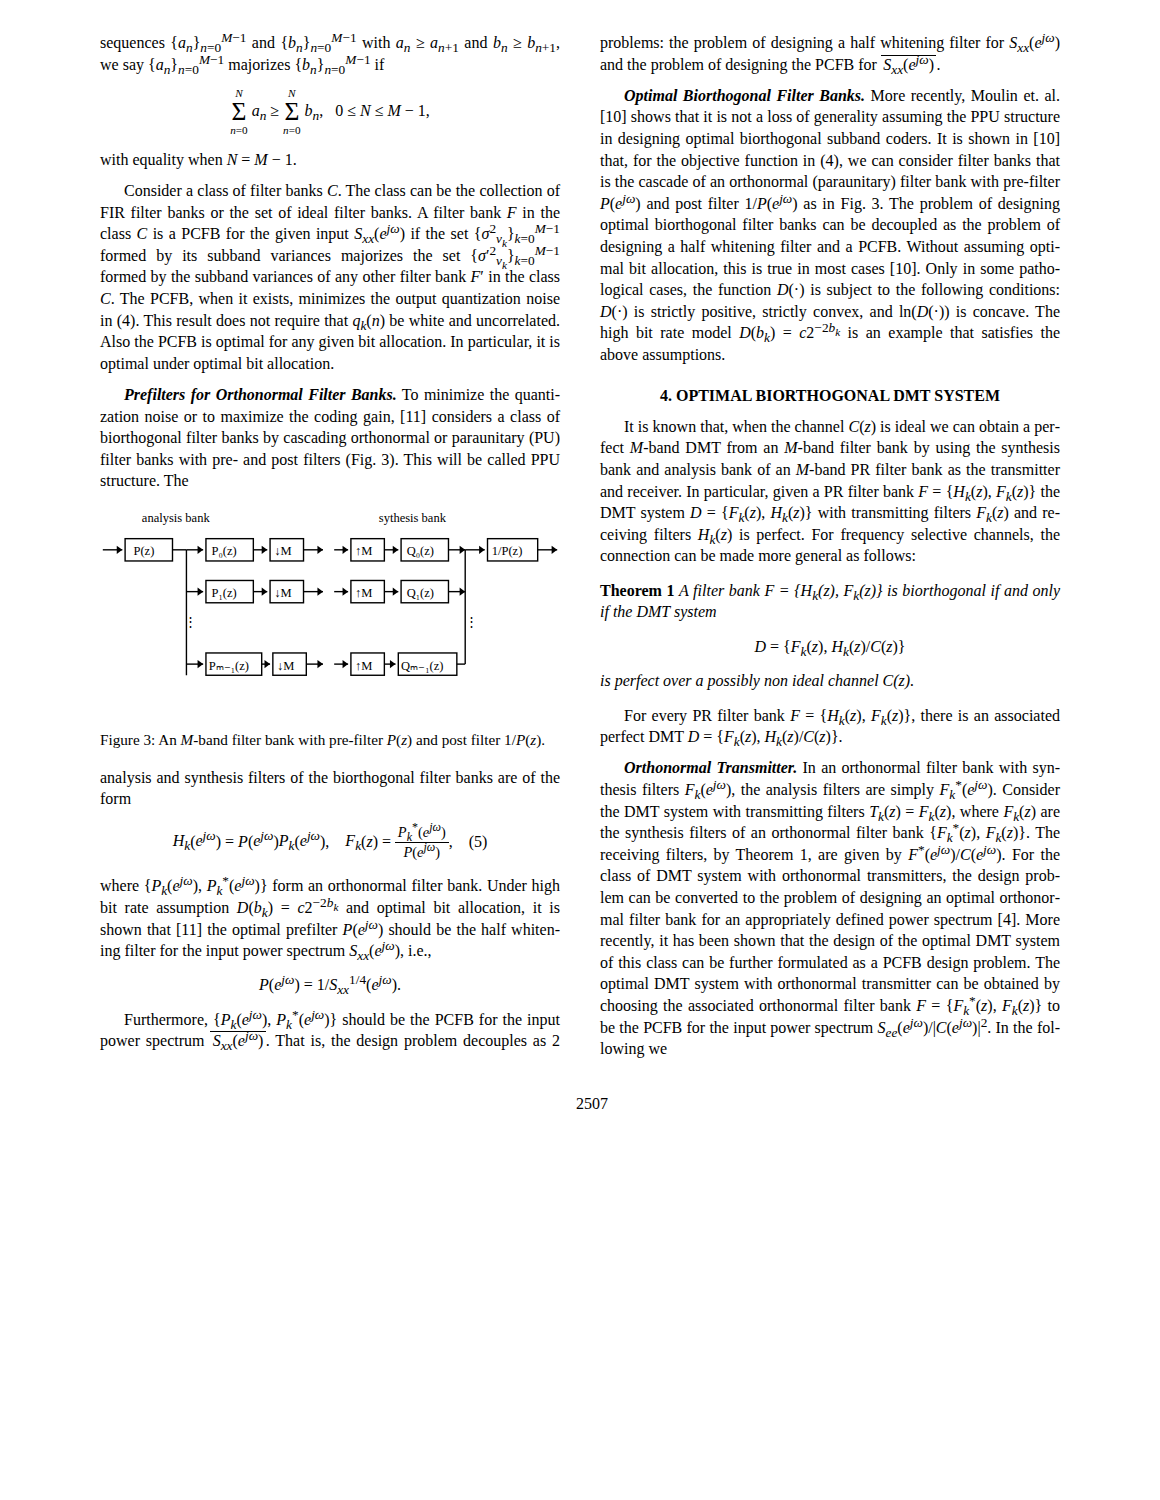sequences {an}n=0M−1 and {bn}n=0M−1 with an ≥ an+1 and bn ≥ bn+1, we say {an}n=0M−1 majorizes {bn}n=0M−1 if
NΣn=0 an ≥ NΣn=0 bn, 0 ≤ N ≤ M − 1,
with equality when N = M − 1.
Consider a class of filter banks C. The class can be the collection of FIR filter banks or the set of ideal filter banks. A filter bank F in the class C is a PCFB for the given input Sxx(ejω) if the set {σ2vk}k=0M−1 formed by its subband variances majorizes the set {σ′2vk}k=0M−1 formed by the subband variances of any other filter bank F′ in the class C. The PCFB, when it exists, minimizes the output quantization noise in (4). This result does not require that qk(n) be white and uncorrelated. Also the PCFB is optimal for any given bit allocation. In particular, it is optimal under optimal bit allocation.
Prefilters for Orthonormal Filter Banks. To minimize the quantization noise or to maximize the coding gain, [11] considers a class of biorthogonal filter banks by cascading orthonormal or paraunitary (PU) filter banks with pre- and post filters (Fig. 3). This will be called PPU structure. The
analysis bank sythesis bank P(z) P₀(z) ↓M ↑M Q₀(z) P₁(z) ↓M ↑M Q₁(z) ⋮ ⋮ Pₘ₋₁(z) ↓M ↑M Qₘ₋₁(z) 1/P(z)
Figure 3: An M-band filter bank with pre-filter P(z) and post filter 1/P(z).
analysis and synthesis filters of the biorthogonal filter banks are of the form
Hk(ejω) = P(ejω)Pk(ejω), Fk(z) = Pk*(ejω) P(ejω), (5)
where {Pk(ejω), Pk*(ejω)} form an orthonormal filter bank. Under high bit rate assumption D(bk) = c2−2bk and optimal bit allocation, it is shown that [11] the optimal prefilter P(ejω) should be the half whitening filter for the input power spectrum Sxx(ejω), i.e.,
P(ejω) = 1/Sxx1/4(ejω).
Furthermore, {Pk(ejω), Pk*(ejω)} should be the PCFB for the input power spectrum Sxx(ejω). That is, the design problem decouples as 2 problems: the problem of designing a half whitening filter for Sxx(ejω) and the problem of designing the PCFB for Sxx(ejω).
Optimal Biorthogonal Filter Banks. More recently, Moulin et. al. [10] shows that it is not a loss of generality assuming the PPU structure in designing optimal biorthogonal subband coders. It is shown in [10] that, for the objective function in (4), we can consider filter banks that is the cascade of an orthonormal (paraunitary) filter bank with pre-filter P(ejω) and post filter 1/P(ejω) as in Fig. 3. The problem of designing optimal biorthogonal filter banks can be decoupled as the problem of designing a half whitening filter and a PCFB. Without assuming optimal bit allocation, this is true in most cases [10]. Only in some pathological cases, the function D(·) is subject to the following conditions: D(·) is strictly positive, strictly convex, and ln(D(·)) is concave. The high bit rate model D(bk) = c2−2bk is an example that satisfies the above assumptions.
4. OPTIMAL BIORTHOGONAL DMT SYSTEM
It is known that, when the channel C(z) is ideal we can obtain a perfect M-band DMT from an M-band filter bank by using the synthesis bank and analysis bank of an M-band PR filter bank as the transmitter and receiver. In particular, given a PR filter bank F = {Hk(z), Fk(z)} the DMT system D = {Fk(z), Hk(z)} with transmitting filters Fk(z) and receiving filters Hk(z) is perfect. For frequency selective channels, the connection can be made more general as follows:
Theorem 1 A filter bank F = {Hk(z), Fk(z)} is biorthogonal if and only if the DMT system
D = {Fk(z), Hk(z)/C(z)}
is perfect over a possibly non ideal channel C(z).
For every PR filter bank F = {Hk(z), Fk(z)}, there is an associated perfect DMT D = {Fk(z), Hk(z)/C(z)}.
Orthonormal Transmitter. In an orthonormal filter bank with synthesis filters Fk(ejω), the analysis filters are simply Fk*(ejω). Consider the DMT system with transmitting filters Tk(z) = Fk(z), where Fk(z) are the synthesis filters of an orthonormal filter bank {Fk*(z), Fk(z)}. The receiving filters, by Theorem 1, are given by F*(ejω)/C(ejω). For the class of DMT system with orthonormal transmitters, the design problem can be converted to the problem of designing an optimal orthonormal filter bank for an appropriately defined power spectrum [4]. More recently, it has been shown that the design of the optimal DMT system of this class can be further formulated as a PCFB design problem. The optimal DMT system with orthonormal transmitter can be obtained by choosing the associated orthonormal filter bank F = {Fk*(z), Fk(z)} to be the PCFB for the input power spectrum See(ejω)/|C(ejω)|2. In the following we
2507